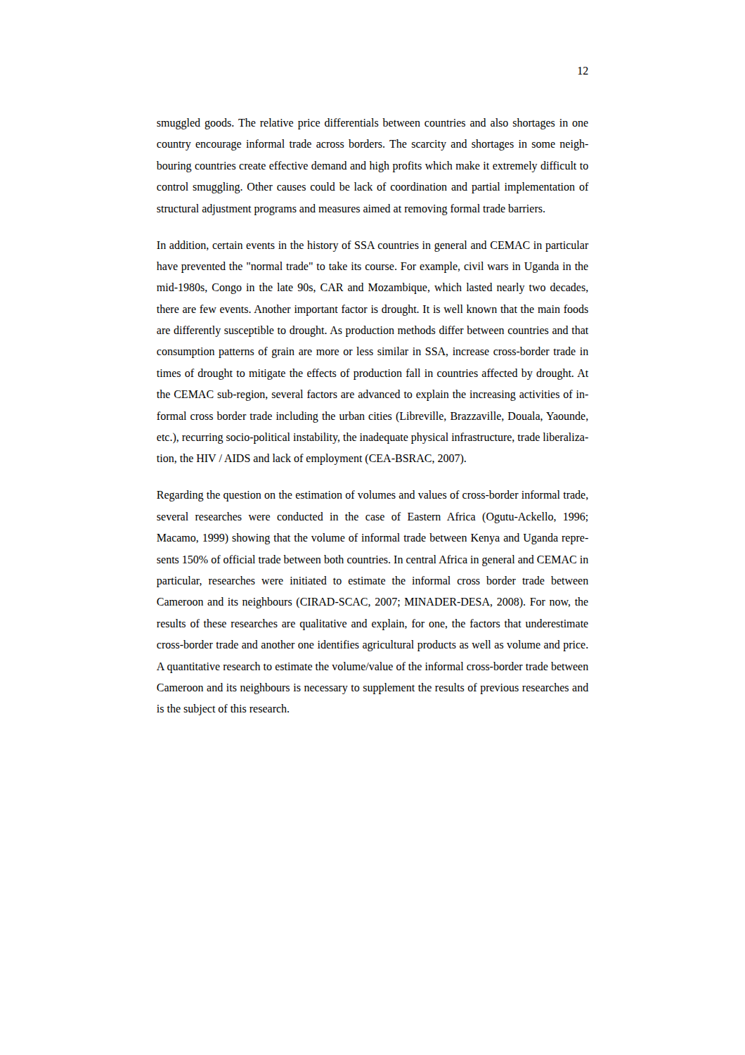12
smuggled goods. The relative price differentials between countries and also shortages in one country encourage informal trade across borders. The scarcity and shortages in some neighbouring countries create effective demand and high profits which make it extremely difficult to control smuggling. Other causes could be lack of coordination and partial implementation of structural adjustment programs and measures aimed at removing formal trade barriers.
In addition, certain events in the history of SSA countries in general and CEMAC in particular have prevented the "normal trade" to take its course. For example, civil wars in Uganda in the mid-1980s, Congo in the late 90s, CAR and Mozambique, which lasted nearly two decades, there are few events. Another important factor is drought. It is well known that the main foods are differently susceptible to drought. As production methods differ between countries and that consumption patterns of grain are more or less similar in SSA, increase cross-border trade in times of drought to mitigate the effects of production fall in countries affected by drought. At the CEMAC sub-region, several factors are advanced to explain the increasing activities of informal cross border trade including the urban cities (Libreville, Brazzaville, Douala, Yaounde, etc.), recurring socio-political instability, the inadequate physical infrastructure, trade liberalization, the HIV / AIDS and lack of employment (CEA-BSRAC, 2007).
Regarding the question on the estimation of volumes and values of cross-border informal trade, several researches were conducted in the case of Eastern Africa (Ogutu-Ackello, 1996; Macamo, 1999) showing that the volume of informal trade between Kenya and Uganda represents 150% of official trade between both countries. In central Africa in general and CEMAC in particular, researches were initiated to estimate the informal cross border trade between Cameroon and its neighbours (CIRAD-SCAC, 2007; MINADER-DESA, 2008). For now, the results of these researches are qualitative and explain, for one, the factors that underestimate cross-border trade and another one identifies agricultural products as well as volume and price. A quantitative research to estimate the volume/value of the informal cross-border trade between Cameroon and its neighbours is necessary to supplement the results of previous researches and is the subject of this research.